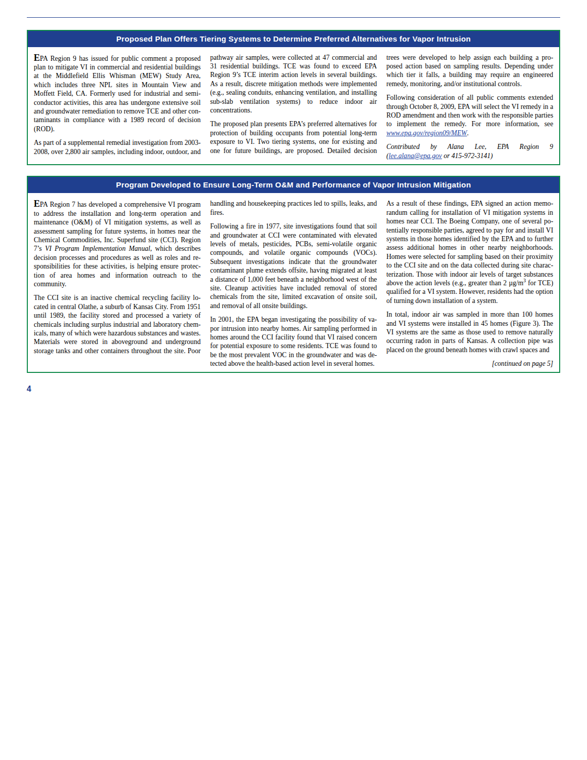Proposed Plan Offers Tiering Systems to Determine Preferred Alternatives for Vapor Intrusion
EPA Region 9 has issued for public comment a proposed plan to mitigate VI in commercial and residential buildings at the Middlefield Ellis Whisman (MEW) Study Area, which includes three NPL sites in Mountain View and Moffett Field, CA. Formerly used for industrial and semiconductor activities, this area has undergone extensive soil and groundwater remediation to remove TCE and other contaminants in compliance with a 1989 record of decision (ROD).
As part of a supplemental remedial investigation from 2003-2008, over 2,800 air samples, including indoor, outdoor, and pathway air samples, were collected at 47 commercial and 31 residential buildings. TCE was found to exceed EPA Region 9’s TCE interim action levels in several buildings. As a result, discrete mitigation methods were implemented (e.g., sealing conduits, enhancing ventilation, and installing sub-slab ventilation systems) to reduce indoor air concentrations.
The proposed plan presents EPA’s preferred alternatives for protection of building occupants from potential long-term exposure to VI. Two tiering systems, one for existing and one for future buildings, are proposed. Detailed decision trees were developed to help assign each building a proposed action based on sampling results. Depending under which tier it falls, a building may require an engineered remedy, monitoring, and/or institutional controls.
Following consideration of all public comments extended through October 8, 2009, EPA will select the VI remedy in a ROD amendment and then work with the responsible parties to implement the remedy. For more information, see www.epa.gov/region09/MEW.
Contributed by Alana Lee, EPA Region 9 (lee.alana@epa.gov or 415-972-3141)
Program Developed to Ensure Long-Term O&M and Performance of Vapor Intrusion Mitigation
EPA Region 7 has developed a comprehensive VI program to address the installation and long-term operation and maintenance (O&M) of VI mitigation systems, as well as assessment sampling for future systems, in homes near the Chemical Commodities, Inc. Superfund site (CCI). Region 7’s VI Program Implementation Manual, which describes decision processes and procedures as well as roles and responsibilities for these activities, is helping ensure protection of area homes and information outreach to the community.
The CCI site is an inactive chemical recycling facility located in central Olathe, a suburb of Kansas City. From 1951 until 1989, the facility stored and processed a variety of chemicals including surplus industrial and laboratory chemicals, many of which were hazardous substances and wastes. Materials were stored in aboveground and underground storage tanks and other containers throughout the site. Poor handling and housekeeping practices led to spills, leaks, and fires.
Following a fire in 1977, site investigations found that soil and groundwater at CCI were contaminated with elevated levels of metals, pesticides, PCBs, semi-volatile organic compounds, and volatile organic compounds (VOCs). Subsequent investigations indicate that the groundwater contaminant plume extends offsite, having migrated at least a distance of 1,000 feet beneath a neighborhood west of the site. Cleanup activities have included removal of stored chemicals from the site, limited excavation of onsite soil, and removal of all onsite buildings.
In 2001, the EPA began investigating the possibility of vapor intrusion into nearby homes. Air sampling performed in homes around the CCI facility found that VI raised concern for potential exposure to some residents. TCE was found to be the most prevalent VOC in the groundwater and was detected above the health-based action level in several homes.
As a result of these findings, EPA signed an action memorandum calling for installation of VI mitigation systems in homes near CCI. The Boeing Company, one of several potentially responsible parties, agreed to pay for and install VI systems in those homes identified by the EPA and to further assess additional homes in other nearby neighborhoods. Homes were selected for sampling based on their proximity to the CCI site and on the data collected during site characterization. Those with indoor air levels of target substances above the action levels (e.g., greater than 2 µg/m3 for TCE) qualified for a VI system. However, residents had the option of turning down installation of a system.
In total, indoor air was sampled in more than 100 homes and VI systems were installed in 45 homes (Figure 3). The VI systems are the same as those used to remove naturally occurring radon in parts of Kansas. A collection pipe was placed on the ground beneath homes with crawl spaces and
[continued on page 5]
4